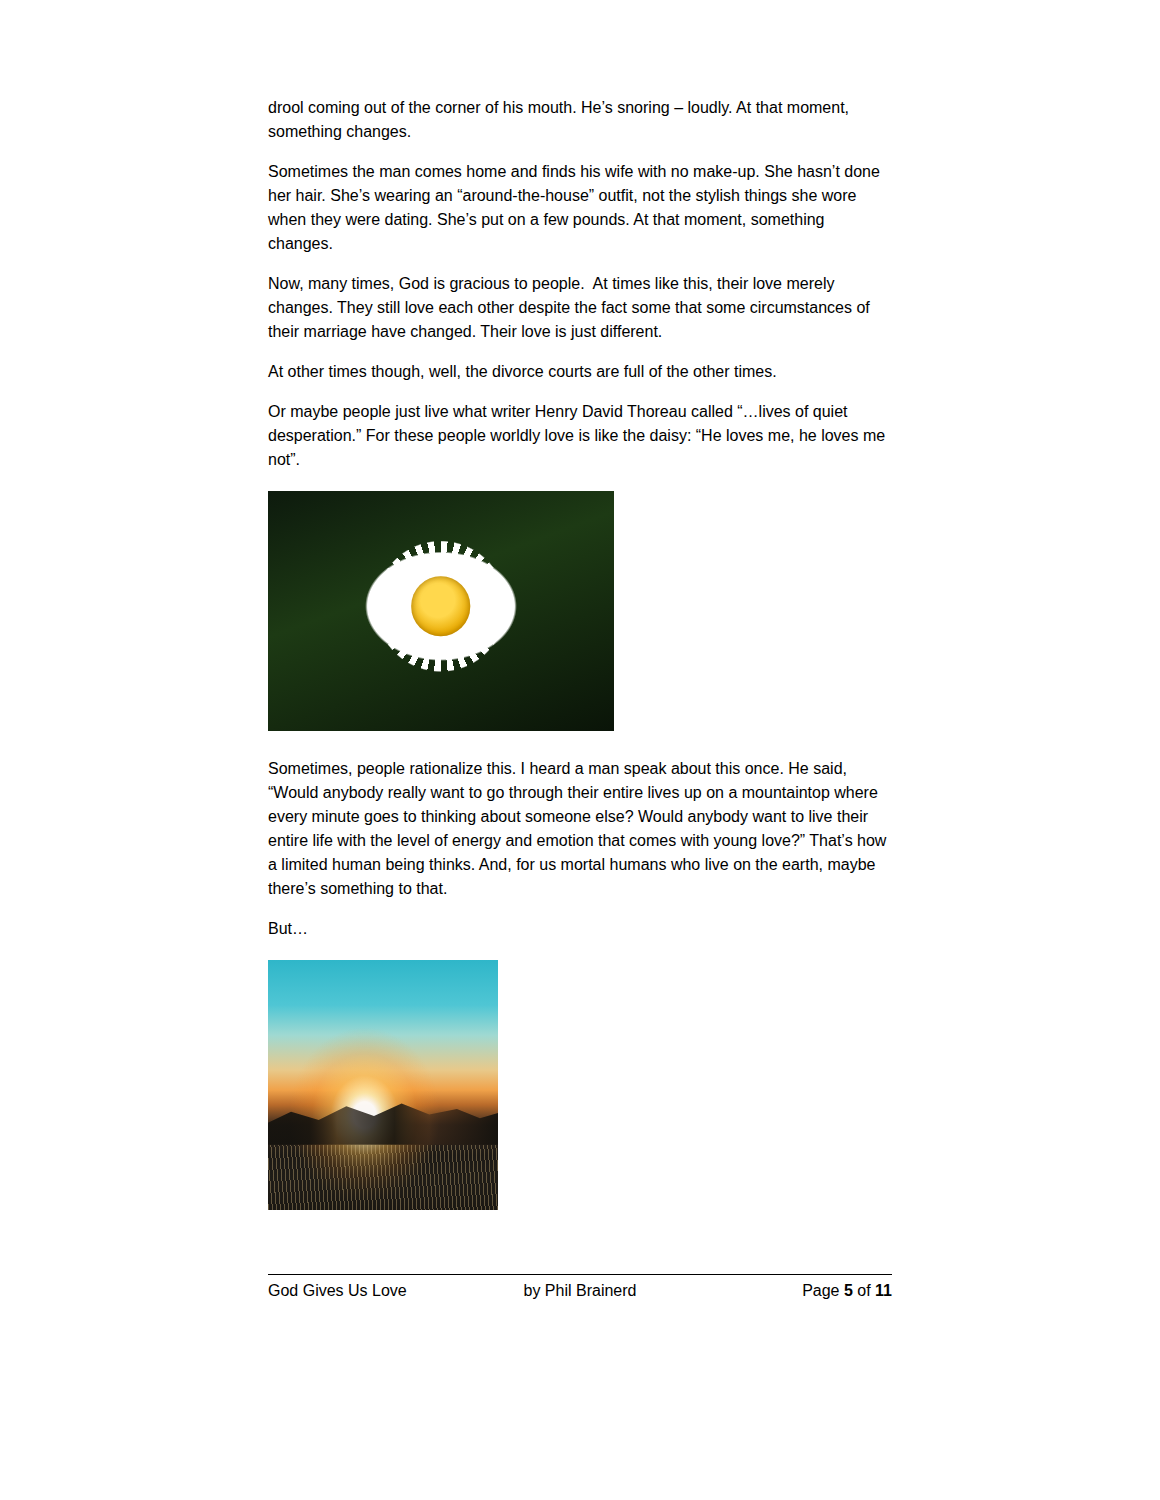drool coming out of the corner of his mouth. He’s snoring – loudly. At that moment, something changes.
Sometimes the man comes home and finds his wife with no make-up. She hasn’t done her hair. She’s wearing an “around-the-house” outfit, not the stylish things she wore when they were dating. She’s put on a few pounds. At that moment, something changes.
Now, many times, God is gracious to people. At times like this, their love merely changes. They still love each other despite the fact some that some circumstances of their marriage have changed. Their love is just different.
At other times though, well, the divorce courts are full of the other times.
Or maybe people just live what writer Henry David Thoreau called “…lives of quiet desperation.” For these people worldly love is like the daisy: “He loves me, he loves me not”.
Sometimes, people rationalize this. I heard a man speak about this once. He said, “Would anybody really want to go through their entire lives up on a mountaintop where every minute goes to thinking about someone else? Would anybody want to live their entire life with the level of energy and emotion that comes with young love?” That’s how a limited human being thinks. And, for us mortal humans who live on the earth, maybe there’s something to that.
But…
God Gives Us Love
by Phil Brainerd
Page 5 of 11